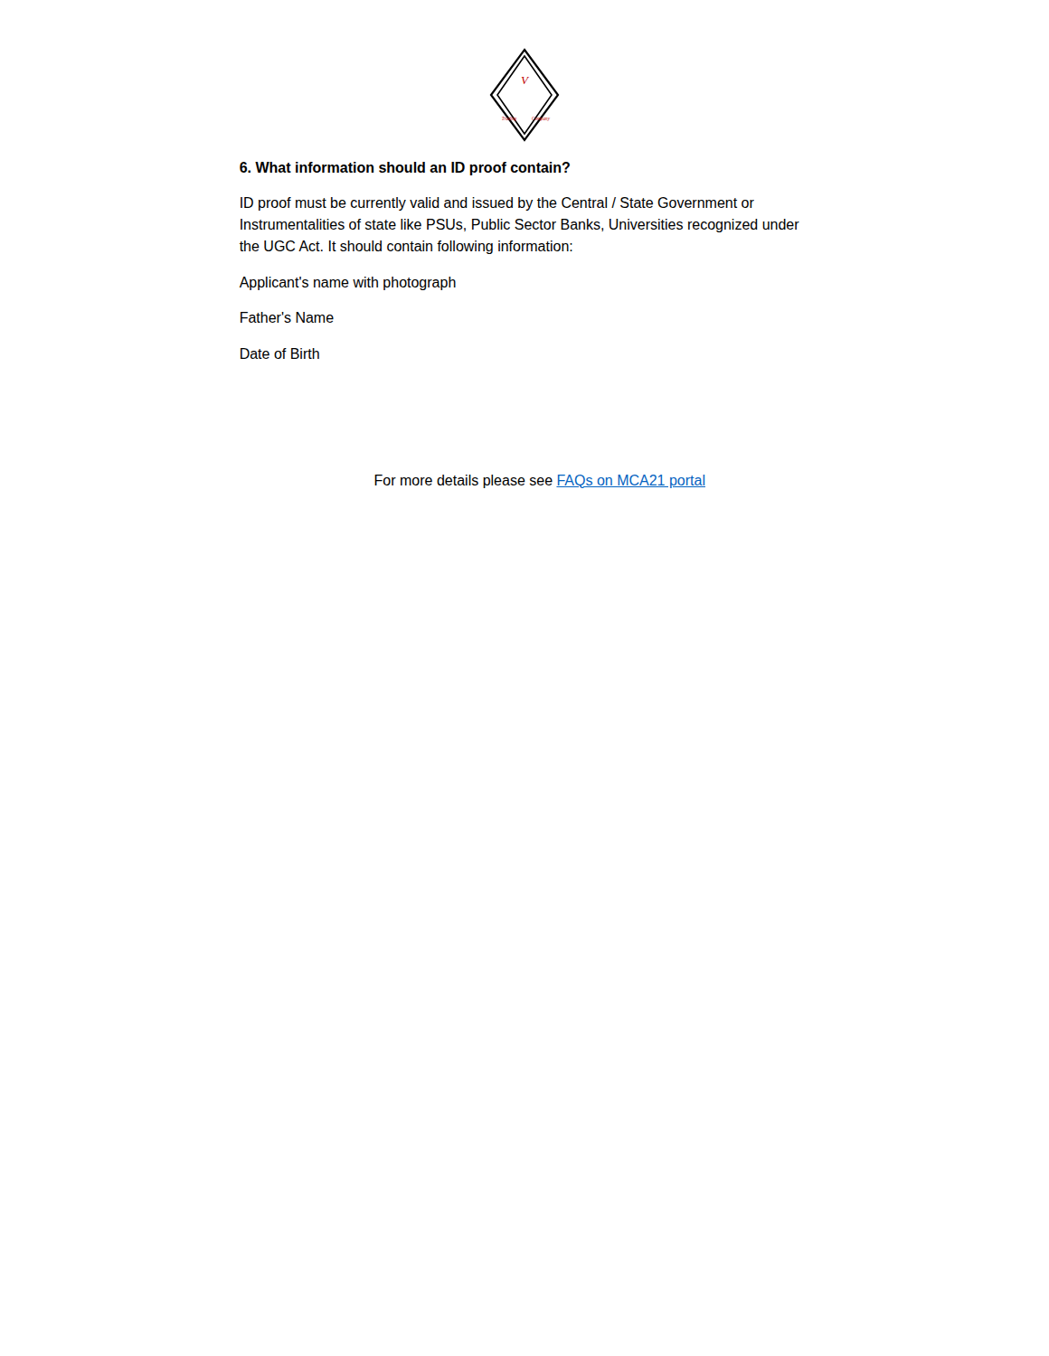V Trading Company
6. What information should an ID proof contain?
ID proof must be currently valid and issued by the Central / State Government or Instrumentalities of state like PSUs, Public Sector Banks, Universities recognized under the UGC Act. It should contain following information:
Applicant's name with photograph
Father's Name
Date of Birth
For more details please see FAQs on MCA21 portal